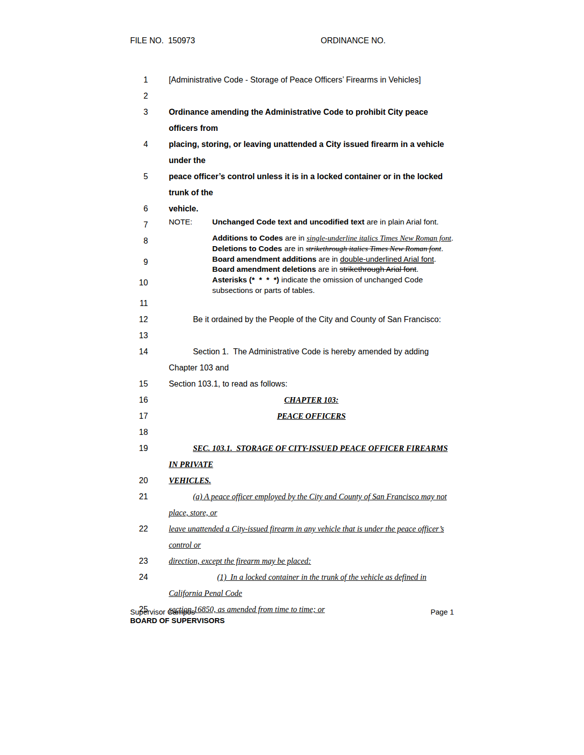FILE NO. 150973
ORDINANCE NO.
1
[Administrative Code - Storage of Peace Officers’ Firearms in Vehicles]
2
3
Ordinance amending the Administrative Code to prohibit City peace officers from
4
placing, storing, or leaving unattended a City issued firearm in a vehicle under the
5
peace officer’s control unless it is in a locked container or in the locked trunk of the
6
vehicle.
7
NOTE: Unchanged Code text and uncodified text are in plain Arial font.
8
Additions to Codes are in single-underline italics Times New Roman font.
Deletions to Codes are in strikethrough italics Times New Roman font.
9
Board amendment additions are in double-underlined Arial font.
Board amendment deletions are in strikethrough Arial font.
10
Asterisks (* * * *) indicate the omission of unchanged Code
subsections or parts of tables.
11
12
Be it ordained by the People of the City and County of San Francisco:
13
14
Section 1. The Administrative Code is hereby amended by adding Chapter 103 and
15
Section 103.1, to read as follows:
16
CHAPTER 103:
17
PEACE OFFICERS
18
19
SEC. 103.1. STORAGE OF CITY-ISSUED PEACE OFFICER FIREARMS IN PRIVATE
20
VEHICLES.
21
(a) A peace officer employed by the City and County of San Francisco may not place, store, or
22
leave unattended a City-issued firearm in any vehicle that is under the peace officer’s control or
23
direction, except the firearm may be placed:
24
(1) In a locked container in the trunk of the vehicle as defined in California Penal Code
25
section 16850, as amended from time to time; or
Supervisor Campos BOARD OF SUPERVISORS
Page 1